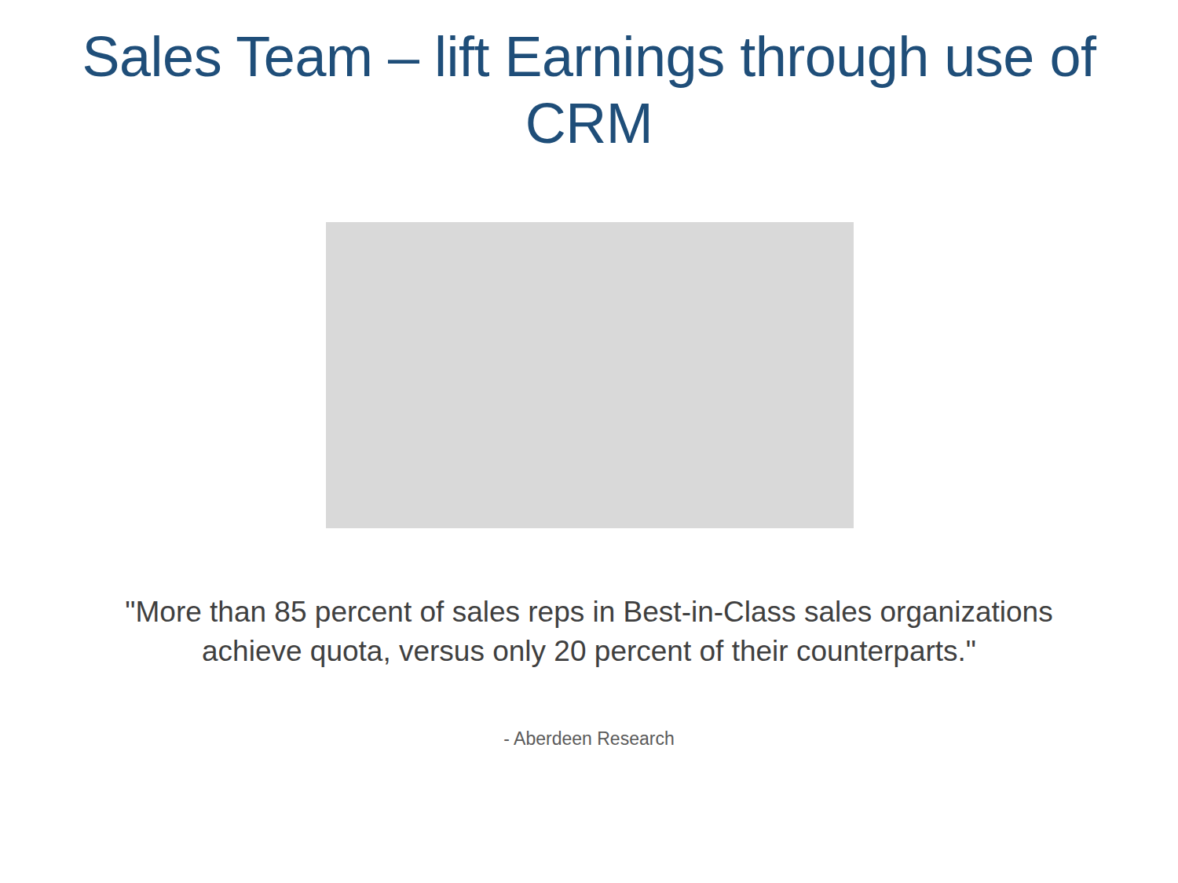Sales Team – lift Earnings through use of CRM
"More than 85 percent of sales reps in Best-in-Class sales organizations achieve quota, versus only 20 percent of their counterparts."
- Aberdeen Research